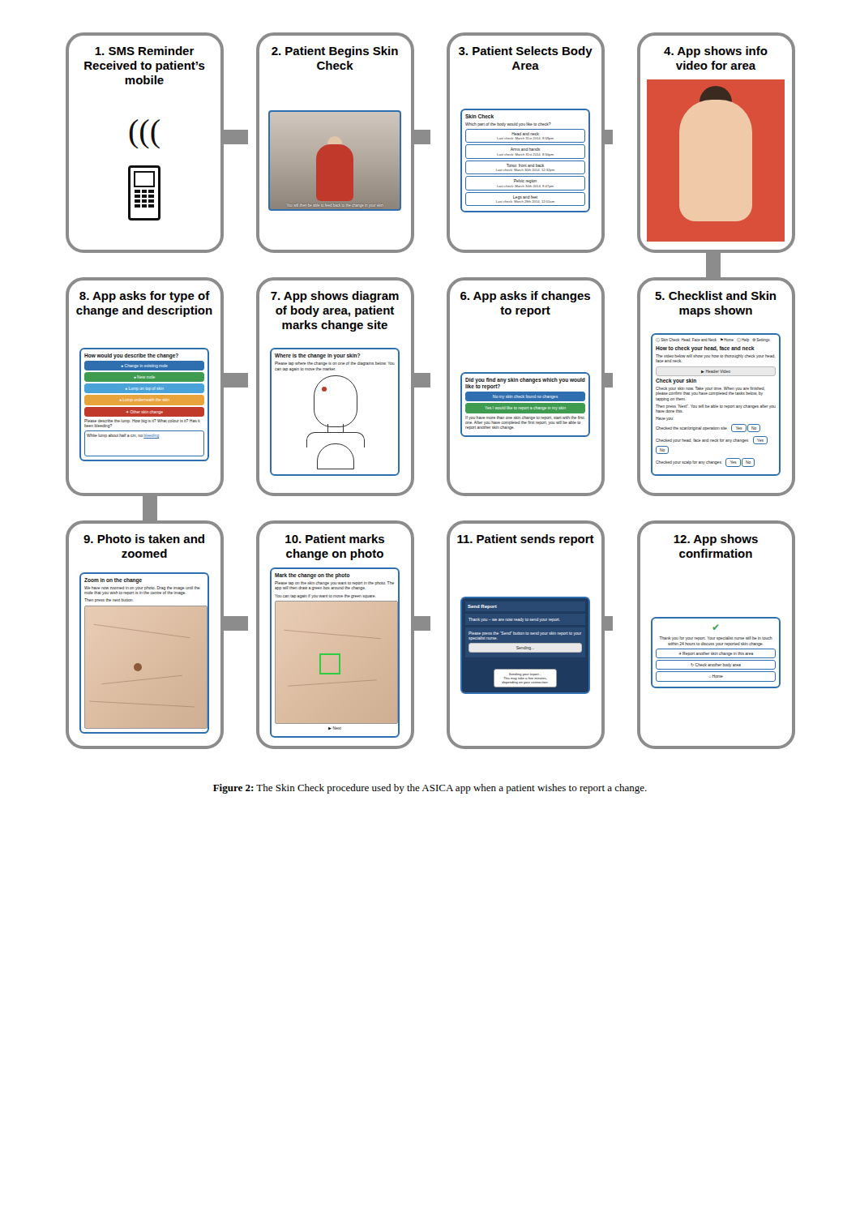1. SMS Reminder Received to patient’s mobile
(((
2. Patient Begins Skin Check
You will then be able to feed back to the change in your skin
3. Patient Selects Body Area
Skin Check
Which part of the body would you like to check?
Head and neckLast check: March 31st 2014, 8:59pm
Arms and handsLast check: March 31st 2014, 8:50pm
Torso: front and backLast check: March 30th 2014, 12:32pm
Pelvic regionLast check: March 30th 2014, 8:47pm
Legs and feetLast check: March 28th 2014, 12:01am
4. App shows info video for area
8. App asks for type of change and description
How would you describe the change?
● Change in existing mole
● New mole
● Lump on top of skin
● Lump underneath the skin
✦ Other skin change
Please describe the lump. How big is it? What colour is it? Has it been bleeding?
White lump about half a cm, no bleeding
7. App shows diagram of body area, patient marks change site
Where is the change in your skin?
Please tap where the change is on one of the diagrams below. You can tap again to move the marker.
6. App asks if changes to report
Did you find any skin changes which you would like to report?
No my skin check found no changes
Yes I would like to report a change in my skin
If you have more than one skin change to report, start with the first one. After you have completed the first report, you will be able to report another skin change.
5. Checklist and Skin maps shown
ⓘ Skin Check: Head, Face and Neck ⚑ Home ⓘ Help ⚙ Settings
How to check your head, face and neck
The video below will show you how to thoroughly check your head, face and neck.
▶ Header Video
Check your skin
Check your skin now. Take your time. When you are finished, please confirm that you have completed the tasks below, by tapping on them.
Then press “Next”. You will be able to report any changes after you have done this.
Have you:
Checked the scar/original operation site Yes No
Checked your head, face and neck for any changes Yes No
Checked your scalp for any changes Yes No
9. Photo is taken and zoomed
Zoom in on the change
We have now zoomed in on your photo. Drag the image until the mole that you wish to report is in the centre of the image.
Then press the next button.
10. Patient marks change on photo
Mark the change on the photo
Please tap on the skin change you want to report in the photo. The app will then draw a green box around the change.
You can tap again if you want to move the green square.
▶ Next
11. Patient sends report
Send Report
Thank you – we are now ready to send your report.
Please press the “Send” button to send your skin report to your specialist nurse.
Sending...
Sending your report...
This may take a few minutes, depending on your connection.
12. App shows confirmation
✔
Thank you for your report. Your specialist nurse will be in touch within 24 hours to discuss your reported skin change.
✈ Report another skin change in this area
↻ Check another body area
⌂ Home
Figure 2: The Skin Check procedure used by the ASICA app when a patient wishes to report a change.